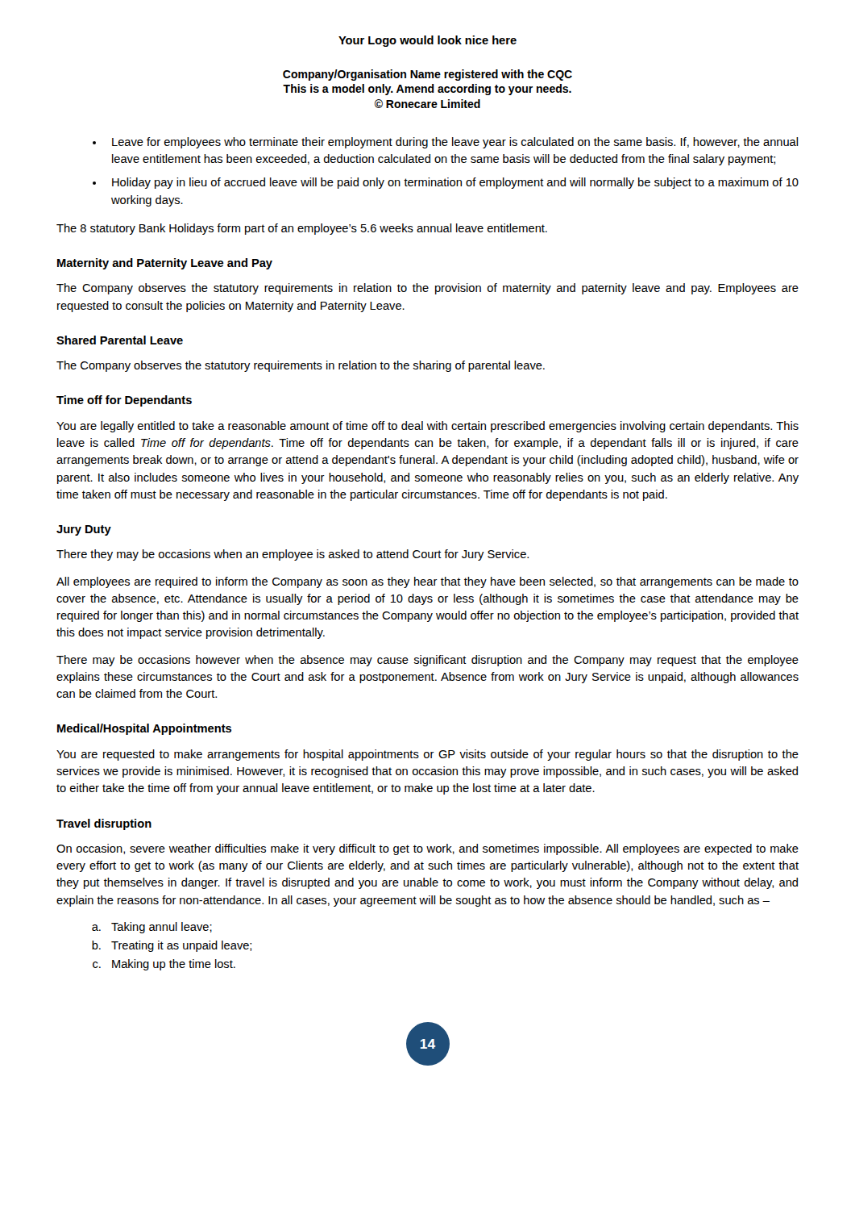Your Logo would look nice here
Company/Organisation Name registered with the CQC
This is a model only. Amend according to your needs.
© Ronecare Limited
Leave for employees who terminate their employment during the leave year is calculated on the same basis. If, however, the annual leave entitlement has been exceeded, a deduction calculated on the same basis will be deducted from the final salary payment;
Holiday pay in lieu of accrued leave will be paid only on termination of employment and will normally be subject to a maximum of 10 working days.
The 8 statutory Bank Holidays form part of an employee’s 5.6 weeks annual leave entitlement.
Maternity and Paternity Leave and Pay
The Company observes the statutory requirements in relation to the provision of maternity and paternity leave and pay. Employees are requested to consult the policies on Maternity and Paternity Leave.
Shared Parental Leave
The Company observes the statutory requirements in relation to the sharing of parental leave.
Time off for Dependants
You are legally entitled to take a reasonable amount of time off to deal with certain prescribed emergencies involving certain dependants. This leave is called Time off for dependants. Time off for dependants can be taken, for example, if a dependant falls ill or is injured, if care arrangements break down, or to arrange or attend a dependant's funeral. A dependant is your child (including adopted child), husband, wife or parent. It also includes someone who lives in your household, and someone who reasonably relies on you, such as an elderly relative. Any time taken off must be necessary and reasonable in the particular circumstances. Time off for dependants is not paid.
Jury Duty
There they may be occasions when an employee is asked to attend Court for Jury Service.
All employees are required to inform the Company as soon as they hear that they have been selected, so that arrangements can be made to cover the absence, etc. Attendance is usually for a period of 10 days or less (although it is sometimes the case that attendance may be required for longer than this) and in normal circumstances the Company would offer no objection to the employee’s participation, provided that this does not impact service provision detrimentally.
There may be occasions however when the absence may cause significant disruption and the Company may request that the employee explains these circumstances to the Court and ask for a postponement. Absence from work on Jury Service is unpaid, although allowances can be claimed from the Court.
Medical/Hospital Appointments
You are requested to make arrangements for hospital appointments or GP visits outside of your regular hours so that the disruption to the services we provide is minimised. However, it is recognised that on occasion this may prove impossible, and in such cases, you will be asked to either take the time off from your annual leave entitlement, or to make up the lost time at a later date.
Travel disruption
On occasion, severe weather difficulties make it very difficult to get to work, and sometimes impossible. All employees are expected to make every effort to get to work (as many of our Clients are elderly, and at such times are particularly vulnerable), although not to the extent that they put themselves in danger. If travel is disrupted and you are unable to come to work, you must inform the Company without delay, and explain the reasons for non-attendance. In all cases, your agreement will be sought as to how the absence should be handled, such as –
Taking annul leave;
Treating it as unpaid leave;
Making up the time lost.
14